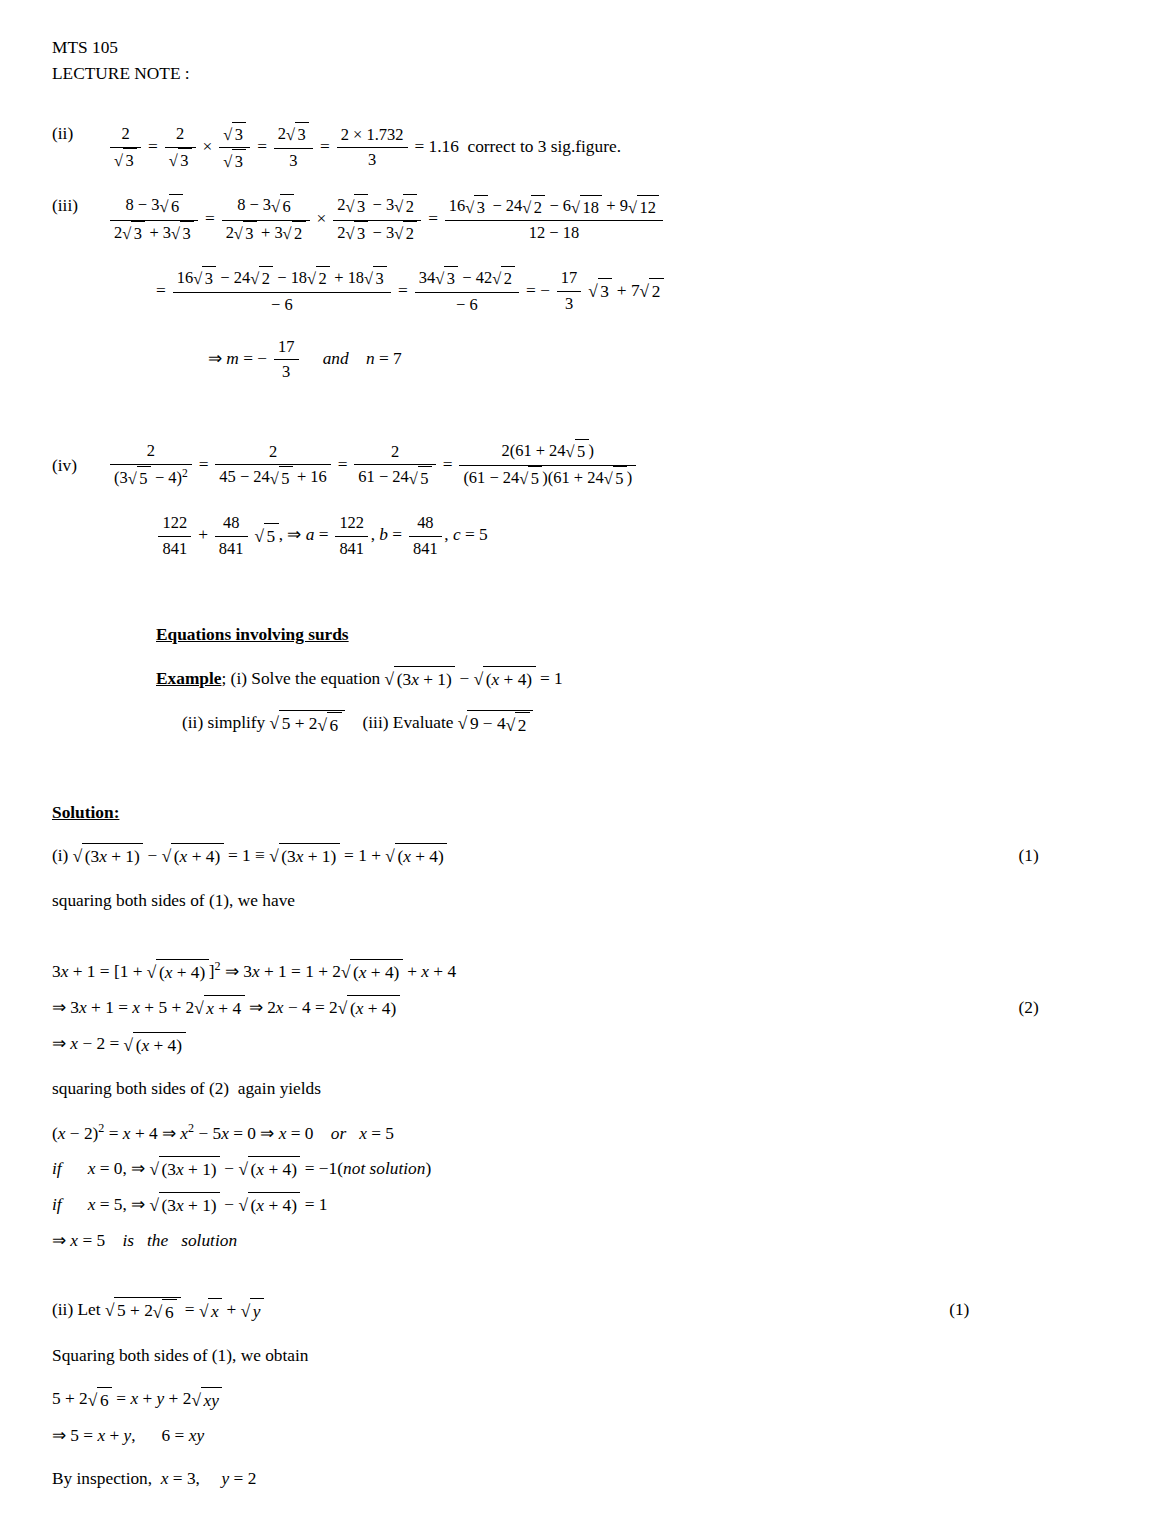MTS 105
LECTURE NOTE :
(ii) 2√3 = 2√3 × √3√3 = 2√33 = 2 × 1.7323 = 1.16 correct to 3 sig.figure.
(iii) 8 − 3√62√3 + 3√3 = 8 − 3√62√3 + 3√2 × 2√3 − 3√22√3 − 3√2 = 16√3 − 24√2 − 6√18 + 9√1212 − 18
= 16√3 − 24√2 − 18√2 + 18√3− 6 = 34√3 − 42√2− 6 = − 173 √3 + 7√2
⇒ m = − 173 and n = 7
(iv) 2(3√5 − 4)2 = 245 − 24√5 + 16 = 261 − 24√5 = 2(61 + 24√5)(61 − 24√5)(61 + 24√5)
122841 + 48841 √5, ⇒ a = 122841, b = 48841, c = 5
Equations involving surds
Example; (i) Solve the equation √(3x + 1) − √(x + 4) = 1
(ii) simplify √5 + 2√6 (iii) Evaluate √9 − 4√2
Solution:
(i) √(3x + 1) − √(x + 4) = 1 ≡ √(3x + 1) = 1 + √(x + 4) (1)
squaring both sides of (1), we have
3x + 1 = [1 + √(x + 4)]2 ⇒ 3x + 1 = 1 + 2√(x + 4) + x + 4
⇒ 3x + 1 = x + 5 + 2√x + 4 ⇒ 2x − 4 = 2√(x + 4) (2)
⇒ x − 2 = √(x + 4)
squaring both sides of (2) again yields
(x − 2)2 = x + 4 ⇒ x2 − 5x = 0 ⇒ x = 0 or x = 5
if x = 0, ⇒ √(3x + 1) − √(x + 4) = −1(not solution)
if x = 5, ⇒ √(3x + 1) − √(x + 4) = 1
⇒ x = 5 is the solution
(ii) Let √5 + 2√6 = √x + √y (1)
Squaring both sides of (1), we obtain
5 + 2√6 = x + y + 2√xy
⇒ 5 = x + y, 6 = xy
By inspection, x = 3, y = 2